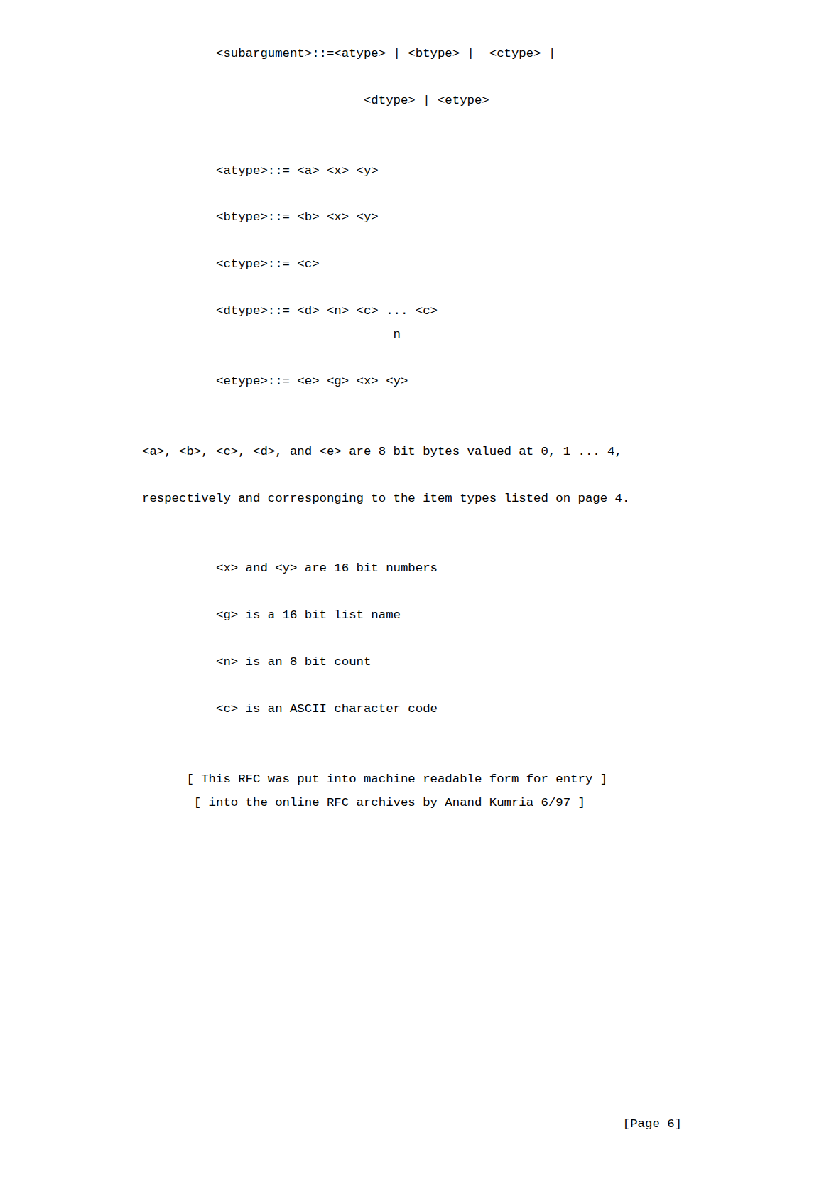<subargument>::=<atype> | <btype> |  <ctype> |

                              <dtype> | <etype>


          <atype>::= <a> <x> <y>

          <btype>::= <b> <x> <y>

          <ctype>::= <c>

          <dtype>::= <d> <n> <c> ... <c>
                                  n

          <etype>::= <e> <g> <x> <y>


<a>, <b>, <c>, <d>, and <e> are 8 bit bytes valued at 0, 1 ... 4,

respectively and corresponging to the item types listed on page 4.


          <x> and <y> are 16 bit numbers

          <g> is a 16 bit list name

          <n> is an 8 bit count

          <c> is an ASCII character code


      [ This RFC was put into machine readable form for entry ]
       [ into the online RFC archives by Anand Kumria 6/97 ]
[Page 6]